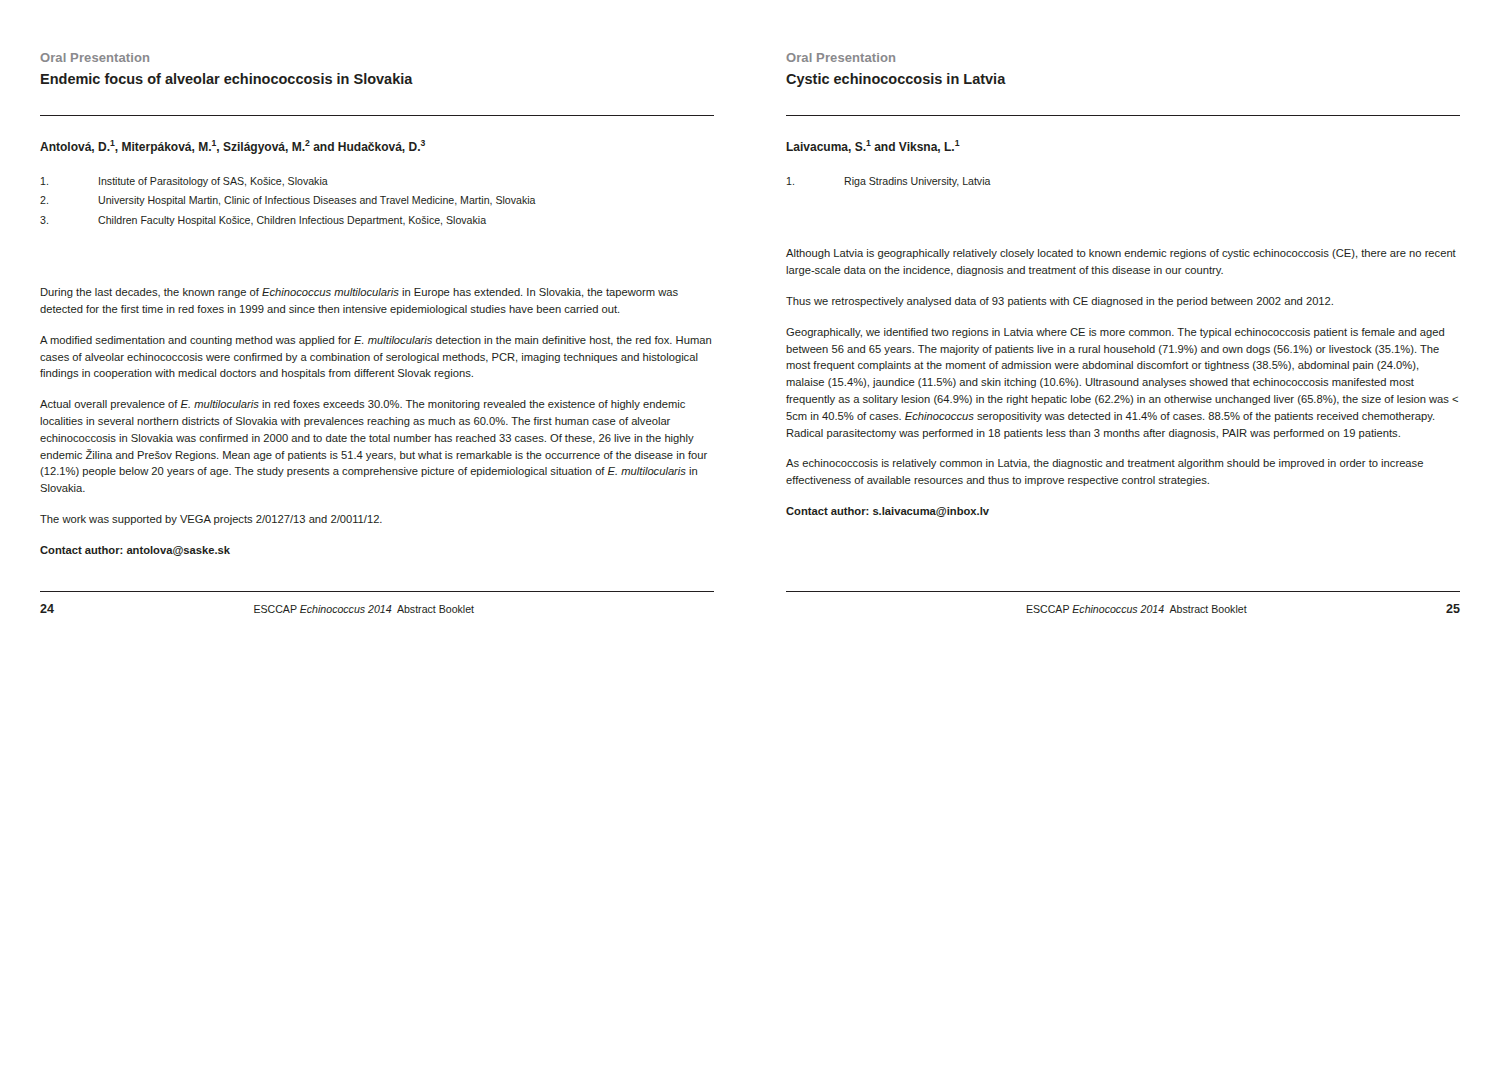Oral Presentation
Endemic focus of alveolar echinococcosis in Slovakia
Antolová, D.1, Miterpáková, M.1, Szilágyová, M.2 and Hudačková, D.3
Institute of Parasitology of SAS, Košice, Slovakia
University Hospital Martin, Clinic of Infectious Diseases and Travel Medicine, Martin, Slovakia
Children Faculty Hospital Košice, Children Infectious Department, Košice, Slovakia
During the last decades, the known range of Echinococcus multilocularis in Europe has extended. In Slovakia, the tapeworm was detected for the first time in red foxes in 1999 and since then intensive epidemiological studies have been carried out.
A modified sedimentation and counting method was applied for E. multilocularis detection in the main definitive host, the red fox. Human cases of alveolar echinococcosis were confirmed by a combination of serological methods, PCR, imaging techniques and histological findings in cooperation with medical doctors and hospitals from different Slovak regions.
Actual overall prevalence of E. multilocularis in red foxes exceeds 30.0%. The monitoring revealed the existence of highly endemic localities in several northern districts of Slovakia with prevalences reaching as much as 60.0%. The first human case of alveolar echinococcosis in Slovakia was confirmed in 2000 and to date the total number has reached 33 cases. Of these, 26 live in the highly endemic Žilina and Prešov Regions. Mean age of patients is 51.4 years, but what is remarkable is the occurrence of the disease in four (12.1%) people below 20 years of age. The study presents a comprehensive picture of epidemiological situation of E. multilocularis in Slovakia.
The work was supported by VEGA projects 2/0127/13 and 2/0011/12.
Contact author: antolova@saske.sk
24 ESCCAP Echinococcus 2014 Abstract Booklet
Oral Presentation
Cystic echinococcosis in Latvia
Laivacuma, S.1 and Viksna, L.1
Riga Stradins University, Latvia
Although Latvia is geographically relatively closely located to known endemic regions of cystic echinococcosis (CE), there are no recent large-scale data on the incidence, diagnosis and treatment of this disease in our country.
Thus we retrospectively analysed data of 93 patients with CE diagnosed in the period between 2002 and 2012.
Geographically, we identified two regions in Latvia where CE is more common. The typical echinococcosis patient is female and aged between 56 and 65 years. The majority of patients live in a rural household (71.9%) and own dogs (56.1%) or livestock (35.1%). The most frequent complaints at the moment of admission were abdominal discomfort or tightness (38.5%), abdominal pain (24.0%), malaise (15.4%), jaundice (11.5%) and skin itching (10.6%). Ultrasound analyses showed that echinococcosis manifested most frequently as a solitary lesion (64.9%) in the right hepatic lobe (62.2%) in an otherwise unchanged liver (65.8%), the size of lesion was < 5cm in 40.5% of cases. Echinococcus seropositivity was detected in 41.4% of cases. 88.5% of the patients received chemotherapy. Radical parasitectomy was performed in 18 patients less than 3 months after diagnosis, PAIR was performed on 19 patients.
As echinococcosis is relatively common in Latvia, the diagnostic and treatment algorithm should be improved in order to increase effectiveness of available resources and thus to improve respective control strategies.
Contact author: s.laivacuma@inbox.lv
ESCCAP Echinococcus 2014 Abstract Booklet 25